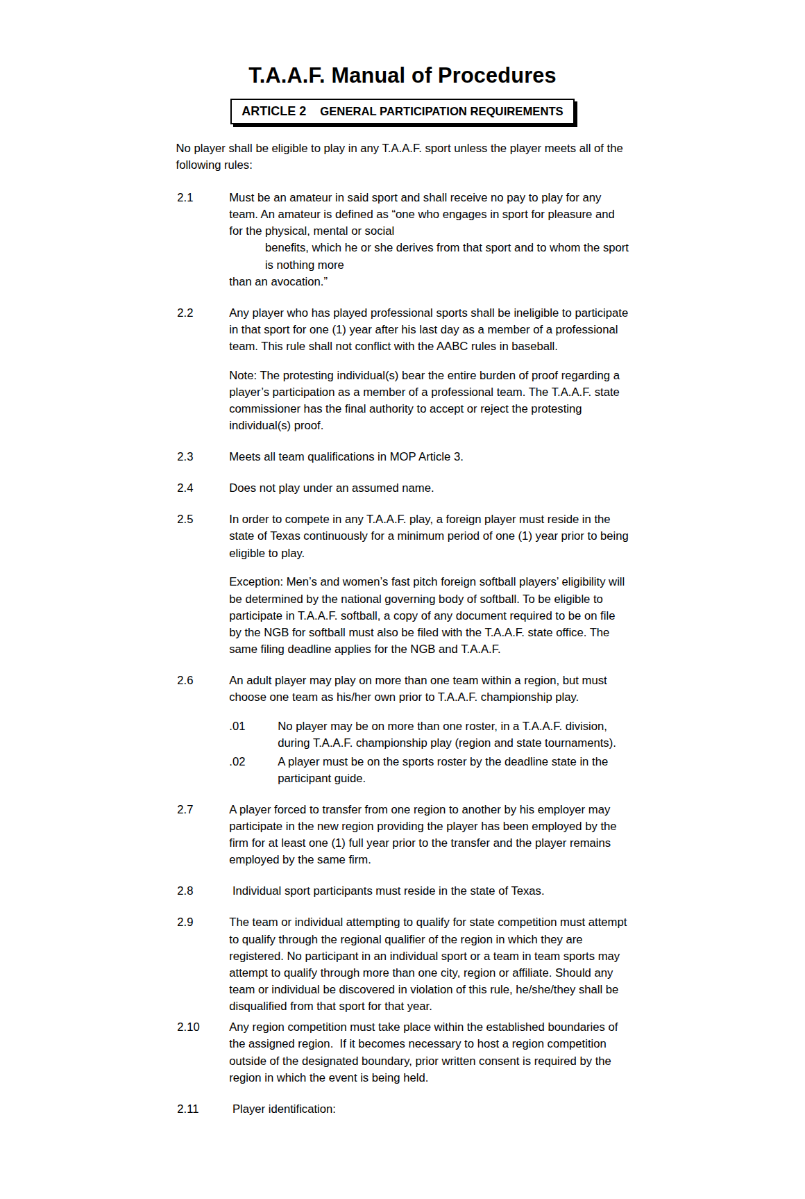T.A.A.F. Manual of Procedures
ARTICLE 2 GENERAL PARTICIPATION REQUIREMENTS
No player shall be eligible to play in any T.A.A.F. sport unless the player meets all of the following rules:
2.1
Must be an amateur in said sport and shall receive no pay to play for any team. An amateur is defined as “one who engages in sport for pleasure and for the physical, mental or social benefits, which he or she derives from that sport and to whom the sport is nothing more than an avocation.”
2.2
Any player who has played professional sports shall be ineligible to participate in that sport for one (1) year after his last day as a member of a professional team. This rule shall not conflict with the AABC rules in baseball.
Note: The protesting individual(s) bear the entire burden of proof regarding a player’s participation as a member of a professional team. The T.A.A.F. state commissioner has the final authority to accept or reject the protesting individual(s) proof.
2.3
Meets all team qualifications in MOP Article 3.
2.4
Does not play under an assumed name.
2.5
In order to compete in any T.A.A.F. play, a foreign player must reside in the state of Texas continuously for a minimum period of one (1) year prior to being eligible to play.
Exception: Men’s and women’s fast pitch foreign softball players’ eligibility will be determined by the national governing body of softball. To be eligible to participate in T.A.A.F. softball, a copy of any document required to be on file by the NGB for softball must also be filed with the T.A.A.F. state office. The same filing deadline applies for the NGB and T.A.A.F.
2.6
An adult player may play on more than one team within a region, but must choose one team as his/her own prior to T.A.A.F. championship play.
.01
No player may be on more than one roster, in a T.A.A.F. division, during T.A.A.F. championship play (region and state tournaments).
.02
A player must be on the sports roster by the deadline state in the participant guide.
2.7
A player forced to transfer from one region to another by his employer may participate in the new region providing the player has been employed by the firm for at least one (1) full year prior to the transfer and the player remains employed by the same firm.
2.8
Individual sport participants must reside in the state of Texas.
2.9
The team or individual attempting to qualify for state competition must attempt to qualify through the regional qualifier of the region in which they are registered. No participant in an individual sport or a team in team sports may attempt to qualify through more than one city, region or affiliate. Should any team or individual be discovered in violation of this rule, he/she/they shall be disqualified from that sport for that year.
2.10
Any region competition must take place within the established boundaries of the assigned region. If it becomes necessary to host a region competition outside of the designated boundary, prior written consent is required by the region in which the event is being held.
2.11
Player identification: